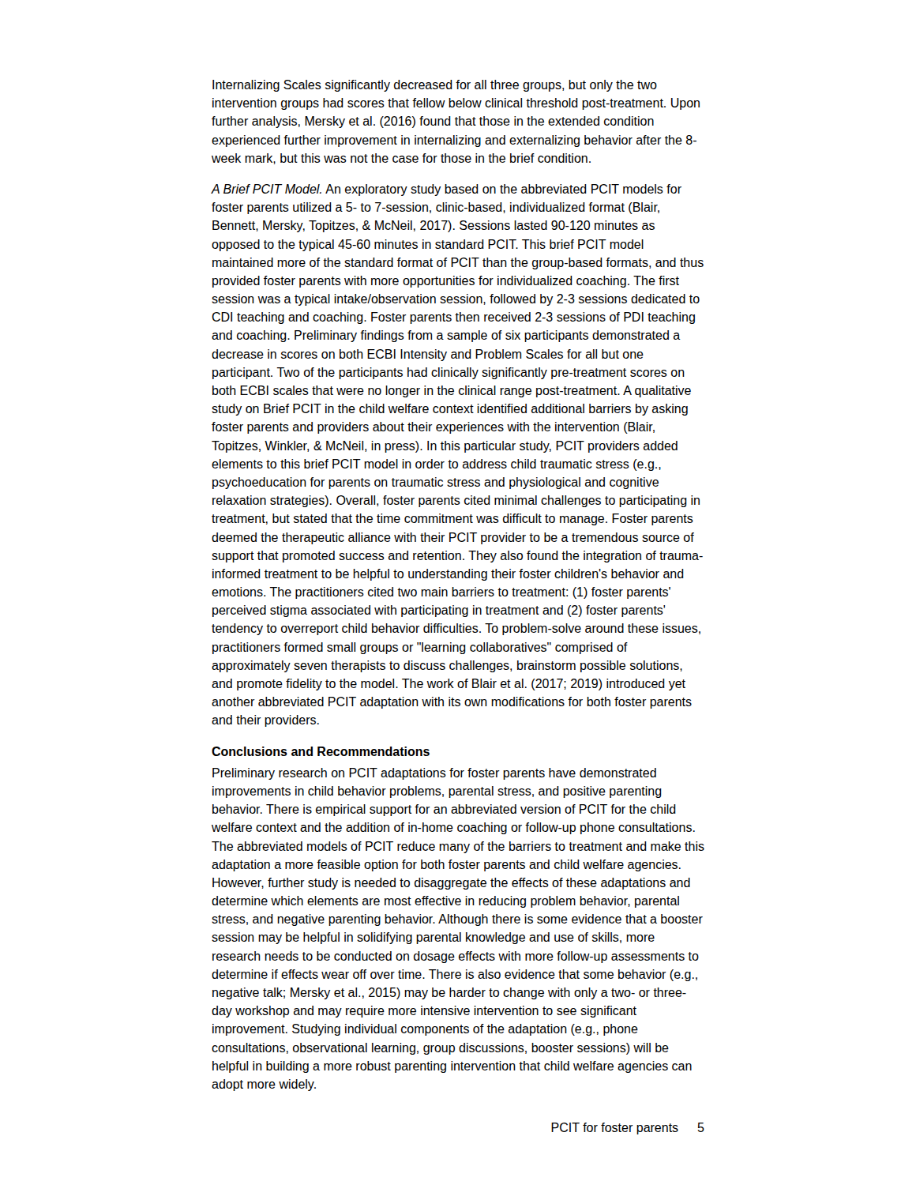Internalizing Scales significantly decreased for all three groups, but only the two intervention groups had scores that fellow below clinical threshold post-treatment. Upon further analysis, Mersky et al. (2016) found that those in the extended condition experienced further improvement in internalizing and externalizing behavior after the 8-week mark, but this was not the case for those in the brief condition.
A Brief PCIT Model. An exploratory study based on the abbreviated PCIT models for foster parents utilized a 5- to 7-session, clinic-based, individualized format (Blair, Bennett, Mersky, Topitzes, & McNeil, 2017). Sessions lasted 90-120 minutes as opposed to the typical 45-60 minutes in standard PCIT. This brief PCIT model maintained more of the standard format of PCIT than the group-based formats, and thus provided foster parents with more opportunities for individualized coaching. The first session was a typical intake/observation session, followed by 2-3 sessions dedicated to CDI teaching and coaching. Foster parents then received 2-3 sessions of PDI teaching and coaching. Preliminary findings from a sample of six participants demonstrated a decrease in scores on both ECBI Intensity and Problem Scales for all but one participant. Two of the participants had clinically significantly pre-treatment scores on both ECBI scales that were no longer in the clinical range post-treatment. A qualitative study on Brief PCIT in the child welfare context identified additional barriers by asking foster parents and providers about their experiences with the intervention (Blair, Topitzes, Winkler, & McNeil, in press). In this particular study, PCIT providers added elements to this brief PCIT model in order to address child traumatic stress (e.g., psychoeducation for parents on traumatic stress and physiological and cognitive relaxation strategies). Overall, foster parents cited minimal challenges to participating in treatment, but stated that the time commitment was difficult to manage. Foster parents deemed the therapeutic alliance with their PCIT provider to be a tremendous source of support that promoted success and retention. They also found the integration of trauma-informed treatment to be helpful to understanding their foster children's behavior and emotions. The practitioners cited two main barriers to treatment: (1) foster parents' perceived stigma associated with participating in treatment and (2) foster parents' tendency to overreport child behavior difficulties. To problem-solve around these issues, practitioners formed small groups or "learning collaboratives" comprised of approximately seven therapists to discuss challenges, brainstorm possible solutions, and promote fidelity to the model. The work of Blair et al. (2017; 2019) introduced yet another abbreviated PCIT adaptation with its own modifications for both foster parents and their providers.
Conclusions and Recommendations
Preliminary research on PCIT adaptations for foster parents have demonstrated improvements in child behavior problems, parental stress, and positive parenting behavior. There is empirical support for an abbreviated version of PCIT for the child welfare context and the addition of in-home coaching or follow-up phone consultations. The abbreviated models of PCIT reduce many of the barriers to treatment and make this adaptation a more feasible option for both foster parents and child welfare agencies. However, further study is needed to disaggregate the effects of these adaptations and determine which elements are most effective in reducing problem behavior, parental stress, and negative parenting behavior. Although there is some evidence that a booster session may be helpful in solidifying parental knowledge and use of skills, more research needs to be conducted on dosage effects with more follow-up assessments to determine if effects wear off over time. There is also evidence that some behavior (e.g., negative talk; Mersky et al., 2015) may be harder to change with only a two- or three-day workshop and may require more intensive intervention to see significant improvement. Studying individual components of the adaptation (e.g., phone consultations, observational learning, group discussions, booster sessions) will be helpful in building a more robust parenting intervention that child welfare agencies can adopt more widely.
PCIT for foster parents5